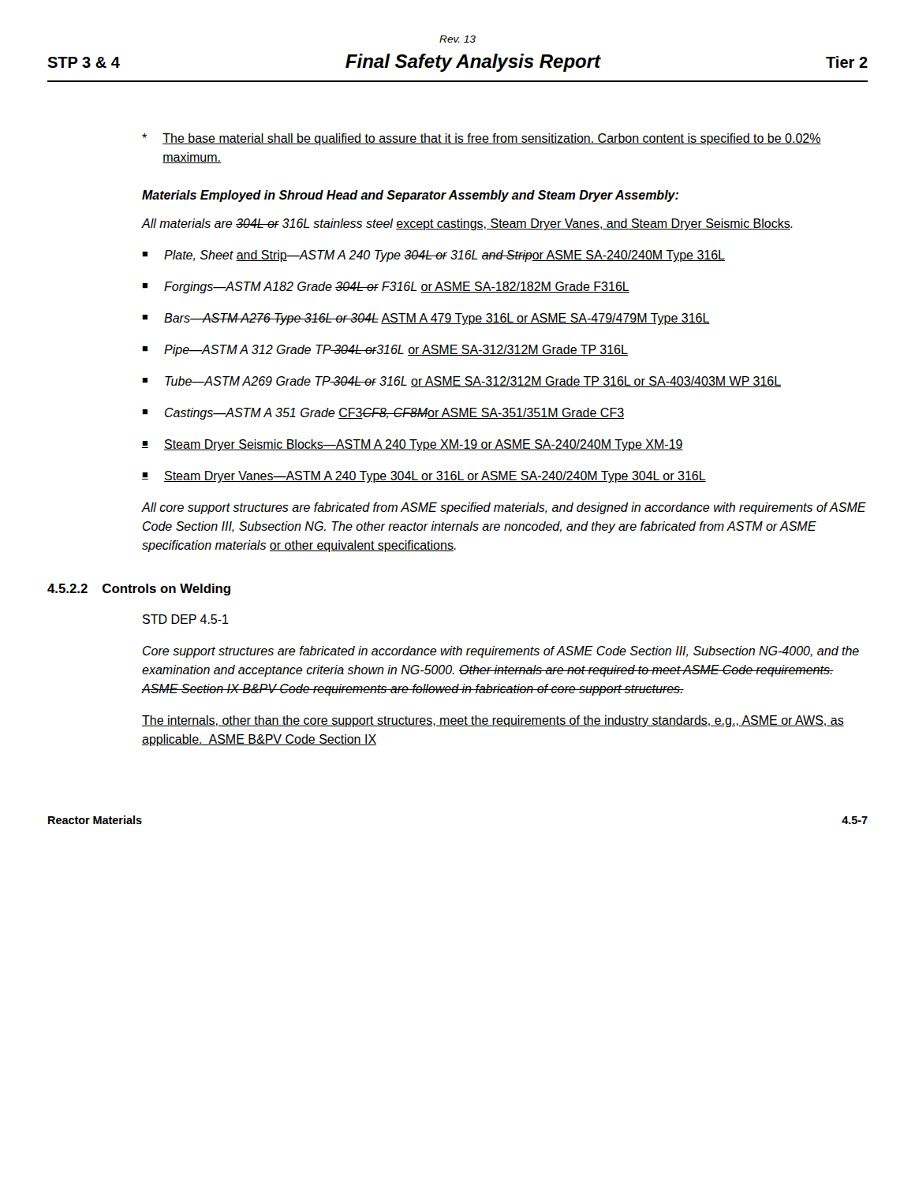Rev. 13
STP 3 & 4
Final Safety Analysis Report
Tier 2
*
The base material shall be qualified to assure that it is free from sensitization. Carbon content is specified to be 0.02% maximum.
Materials Employed in Shroud Head and Separator Assembly and Steam Dryer Assembly:
All materials are 304L or 316L stainless steel except castings, Steam Dryer Vanes, and Steam Dryer Seismic Blocks.
Plate, Sheet and Strip—ASTM A 240 Type 304L or 316L and Strip or ASME SA-240/240M Type 316L
Forgings—ASTM A182 Grade 304L or F316L or ASME SA-182/182M Grade F316L
Bars—ASTM A276 Type 316L or 304L ASTM A 479 Type 316L or ASME SA-479/479M Type 316L
Pipe—ASTM A 312 Grade TP 304L or316L or ASME SA-312/312M Grade TP 316L
Tube—ASTM A269 Grade TP 304L or 316L or ASME SA-312/312M Grade TP 316L or SA-403/403M WP 316L
Castings—ASTM A 351 Grade CF3 CF8, CF8M or ASME SA-351/351M Grade CF3
Steam Dryer Seismic Blocks—ASTM A 240 Type XM-19 or ASME SA-240/240M Type XM-19
Steam Dryer Vanes—ASTM A 240 Type 304L or 316L or ASME SA-240/240M Type 304L or 316L
All core support structures are fabricated from ASME specified materials, and designed in accordance with requirements of ASME Code Section III, Subsection NG. The other reactor internals are noncoded, and they are fabricated from ASTM or ASME specification materials or other equivalent specifications.
4.5.2.2
Controls on Welding
STD DEP 4.5-1
Core support structures are fabricated in accordance with requirements of ASME Code Section III, Subsection NG-4000, and the examination and acceptance criteria shown in NG-5000. Other internals are not required to meet ASME Code requirements. ASME Section IX B&PV Code requirements are followed in fabrication of core support structures.
The internals, other than the core support structures, meet the requirements of the industry standards, e.g., ASME or AWS, as applicable. ASME B&PV Code Section IX
Reactor Materials
4.5-7